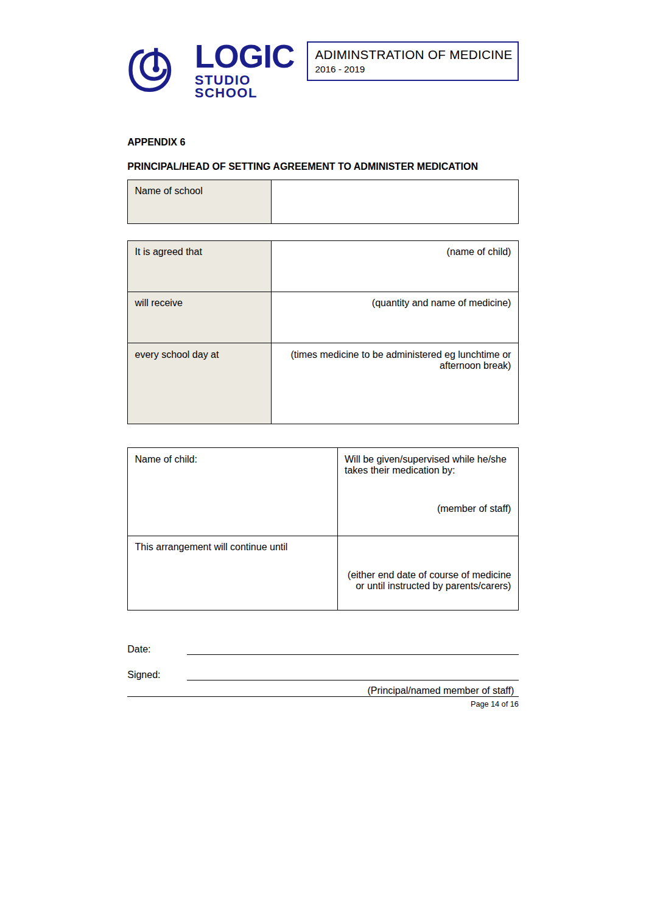LOGIC
STUDIO SCHOOL
ADIMINSTRATION OF MEDICINE
2016 - 2019
APPENDIX 6
PRINCIPAL/HEAD OF SETTING AGREEMENT TO ADMINISTER MEDICATION
| Name of school | |
| It is agreed that | (name of child) |
| will receive | (quantity and name of medicine) |
| every school day at | (times medicine to be administered eg lunchtime or afternoon break) |
| Name of child: | Will be given/supervised while he/she takes their medication by: (member of staff) |
| This arrangement will continue until | (either end date of course of medicine or until instructed by parents/carers) |
Date:
Signed:
(Principal/named member of staff)
Page 14 of 16